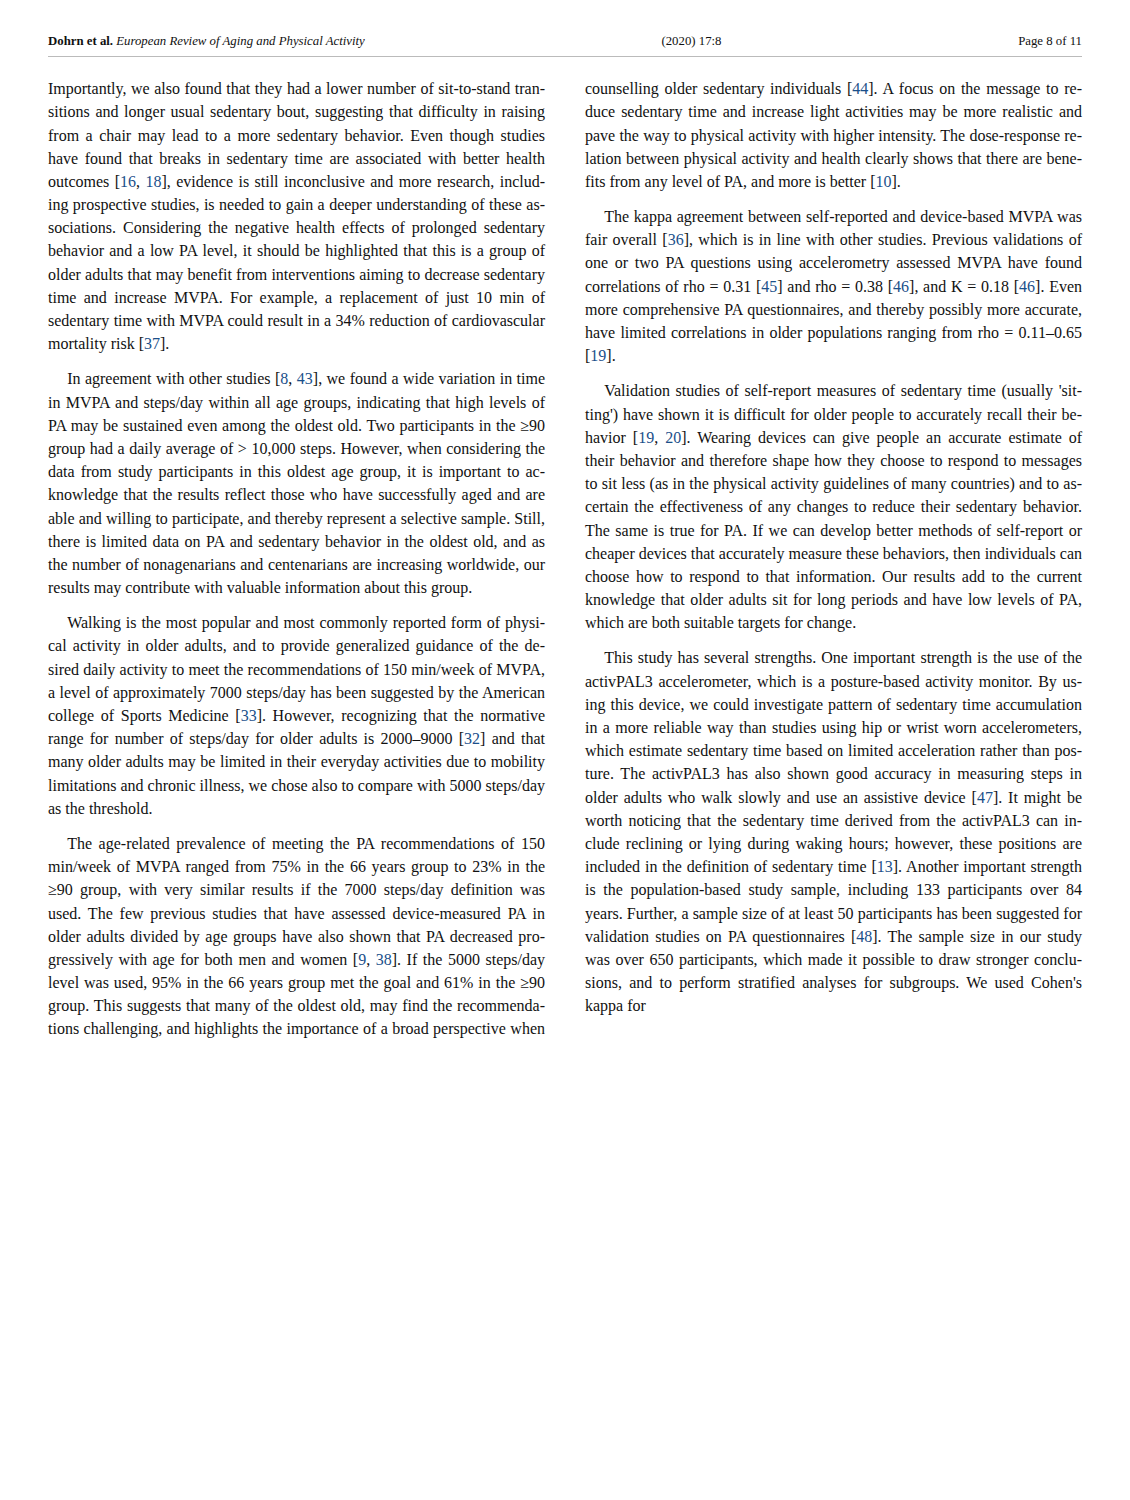Dohrn et al. European Review of Aging and Physical Activity
(2020) 17:8
Page 8 of 11
Importantly, we also found that they had a lower number of sit-to-stand transitions and longer usual sedentary bout, suggesting that difficulty in raising from a chair may lead to a more sedentary behavior. Even though studies have found that breaks in sedentary time are associated with better health outcomes [16, 18], evidence is still inconclusive and more research, including prospective studies, is needed to gain a deeper understanding of these associations. Considering the negative health effects of prolonged sedentary behavior and a low PA level, it should be highlighted that this is a group of older adults that may benefit from interventions aiming to decrease sedentary time and increase MVPA. For example, a replacement of just 10 min of sedentary time with MVPA could result in a 34% reduction of cardiovascular mortality risk [37].
In agreement with other studies [8, 43], we found a wide variation in time in MVPA and steps/day within all age groups, indicating that high levels of PA may be sustained even among the oldest old. Two participants in the ≥90 group had a daily average of > 10,000 steps. However, when considering the data from study participants in this oldest age group, it is important to acknowledge that the results reflect those who have successfully aged and are able and willing to participate, and thereby represent a selective sample. Still, there is limited data on PA and sedentary behavior in the oldest old, and as the number of nonagenarians and centenarians are increasing worldwide, our results may contribute with valuable information about this group.
Walking is the most popular and most commonly reported form of physical activity in older adults, and to provide generalized guidance of the desired daily activity to meet the recommendations of 150 min/week of MVPA, a level of approximately 7000 steps/day has been suggested by the American college of Sports Medicine [33]. However, recognizing that the normative range for number of steps/day for older adults is 2000–9000 [32] and that many older adults may be limited in their everyday activities due to mobility limitations and chronic illness, we chose also to compare with 5000 steps/day as the threshold.
The age-related prevalence of meeting the PA recommendations of 150 min/week of MVPA ranged from 75% in the 66 years group to 23% in the ≥90 group, with very similar results if the 7000 steps/day definition was used. The few previous studies that have assessed device-measured PA in older adults divided by age groups have also shown that PA decreased progressively with age for both men and women [9, 38]. If the 5000 steps/day level was used, 95% in the 66 years group met the goal and 61% in the ≥90 group. This suggests that many of the oldest old, may find the recommendations challenging, and highlights the importance of a broad perspective when counselling older sedentary individuals [44]. A focus on the message to reduce sedentary time and increase light activities may be more realistic and pave the way to physical activity with higher intensity. The dose-response relation between physical activity and health clearly shows that there are benefits from any level of PA, and more is better [10].
The kappa agreement between self-reported and device-based MVPA was fair overall [36], which is in line with other studies. Previous validations of one or two PA questions using accelerometry assessed MVPA have found correlations of rho = 0.31 [45] and rho = 0.38 [46], and K = 0.18 [46]. Even more comprehensive PA questionnaires, and thereby possibly more accurate, have limited correlations in older populations ranging from rho = 0.11–0.65 [19].
Validation studies of self-report measures of sedentary time (usually 'sitting') have shown it is difficult for older people to accurately recall their behavior [19, 20]. Wearing devices can give people an accurate estimate of their behavior and therefore shape how they choose to respond to messages to sit less (as in the physical activity guidelines of many countries) and to ascertain the effectiveness of any changes to reduce their sedentary behavior. The same is true for PA. If we can develop better methods of self-report or cheaper devices that accurately measure these behaviors, then individuals can choose how to respond to that information. Our results add to the current knowledge that older adults sit for long periods and have low levels of PA, which are both suitable targets for change.
This study has several strengths. One important strength is the use of the activPAL3 accelerometer, which is a posture-based activity monitor. By using this device, we could investigate pattern of sedentary time accumulation in a more reliable way than studies using hip or wrist worn accelerometers, which estimate sedentary time based on limited acceleration rather than posture. The activPAL3 has also shown good accuracy in measuring steps in older adults who walk slowly and use an assistive device [47]. It might be worth noticing that the sedentary time derived from the activPAL3 can include reclining or lying during waking hours; however, these positions are included in the definition of sedentary time [13]. Another important strength is the population-based study sample, including 133 participants over 84 years. Further, a sample size of at least 50 participants has been suggested for validation studies on PA questionnaires [48]. The sample size in our study was over 650 participants, which made it possible to draw stronger conclusions, and to perform stratified analyses for subgroups. We used Cohen's kappa for